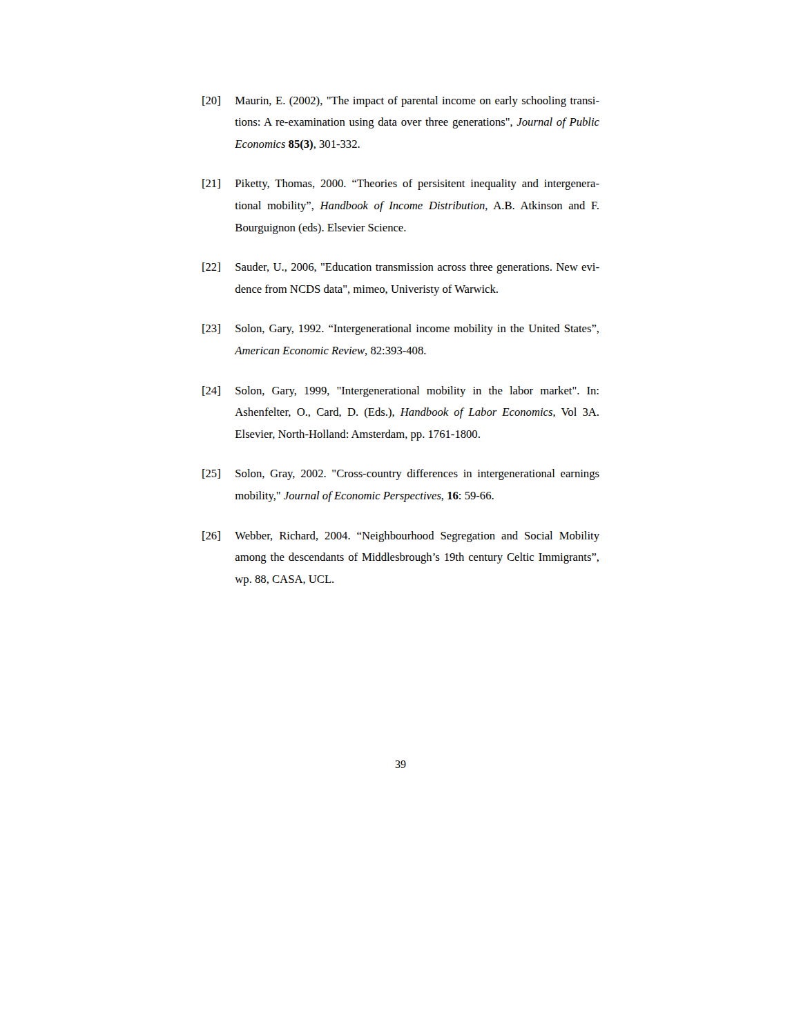[20] Maurin, E. (2002), "The impact of parental income on early schooling transitions: A re-examination using data over three generations", Journal of Public Economics 85(3), 301-332.
[21] Piketty, Thomas, 2000. “Theories of persisitent inequality and intergenerational mobility”, Handbook of Income Distribution, A.B. Atkinson and F. Bourguignon (eds). Elsevier Science.
[22] Sauder, U., 2006, "Education transmission across three generations. New evidence from NCDS data", mimeo, Univeristy of Warwick.
[23] Solon, Gary, 1992. “Intergenerational income mobility in the United States”, American Economic Review, 82:393-408.
[24] Solon, Gary, 1999, "Intergenerational mobility in the labor market". In: Ashenfelter, O., Card, D. (Eds.), Handbook of Labor Economics, Vol 3A. Elsevier, North-Holland: Amsterdam, pp. 1761-1800.
[25] Solon, Gray, 2002. "Cross-country differences in intergenerational earnings mobility," Journal of Economic Perspectives, 16: 59-66.
[26] Webber, Richard, 2004. “Neighbourhood Segregation and Social Mobility among the descendants of Middlesbrough’s 19th century Celtic Immigrants”, wp. 88, CASA, UCL.
39